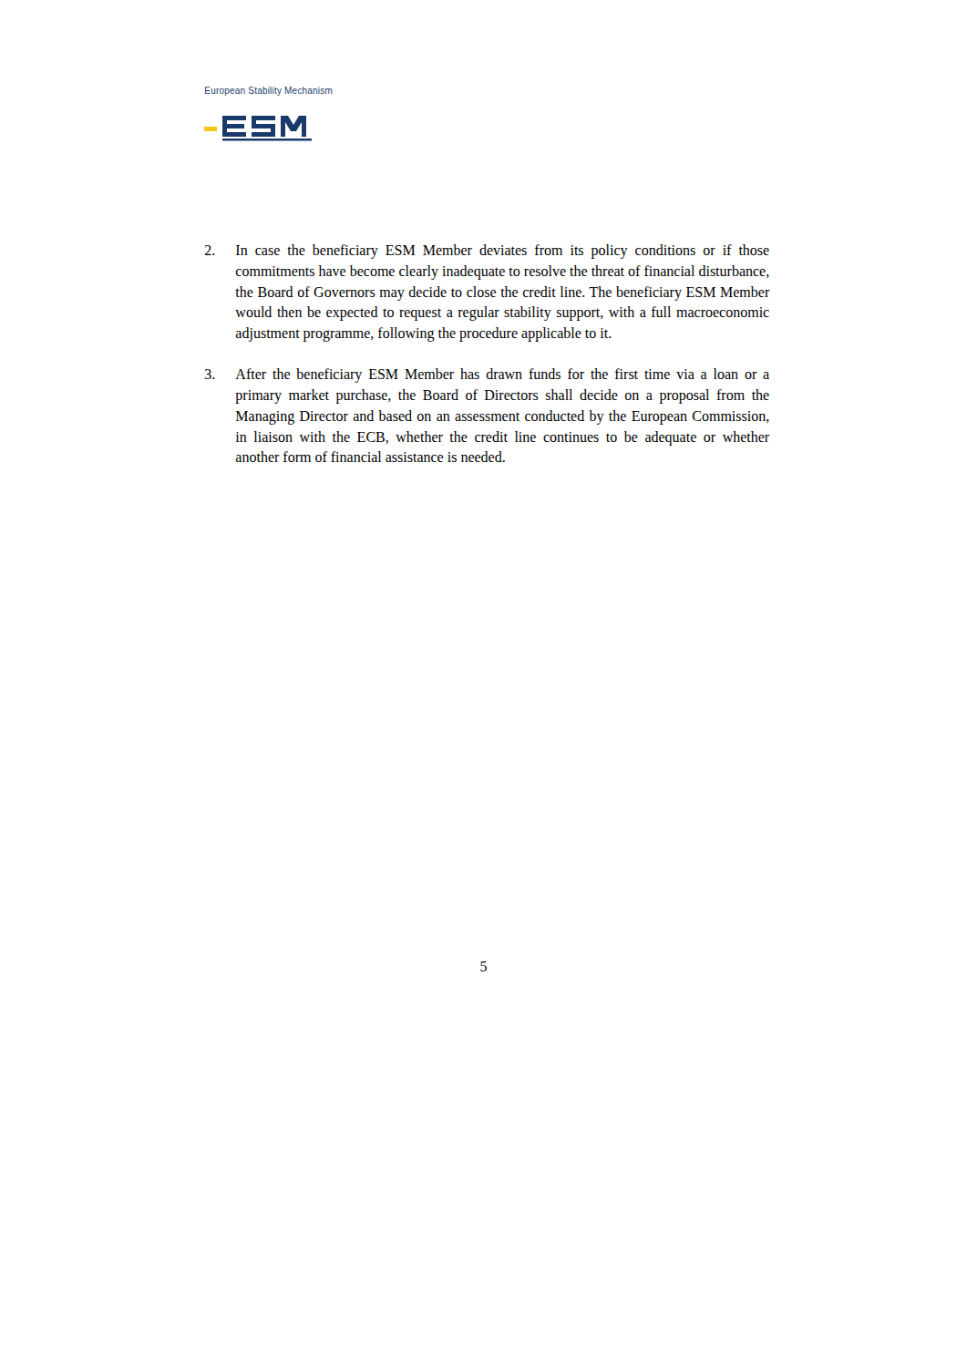European Stability Mechanism
In case the beneficiary ESM Member deviates from its policy conditions or if those commitments have become clearly inadequate to resolve the threat of financial disturbance, the Board of Governors may decide to close the credit line. The beneficiary ESM Member would then be expected to request a regular stability support, with a full macroeconomic adjustment programme, following the procedure applicable to it.
After the beneficiary ESM Member has drawn funds for the first time via a loan or a primary market purchase, the Board of Directors shall decide on a proposal from the Managing Director and based on an assessment conducted by the European Commission, in liaison with the ECB, whether the credit line continues to be adequate or whether another form of financial assistance is needed.
5